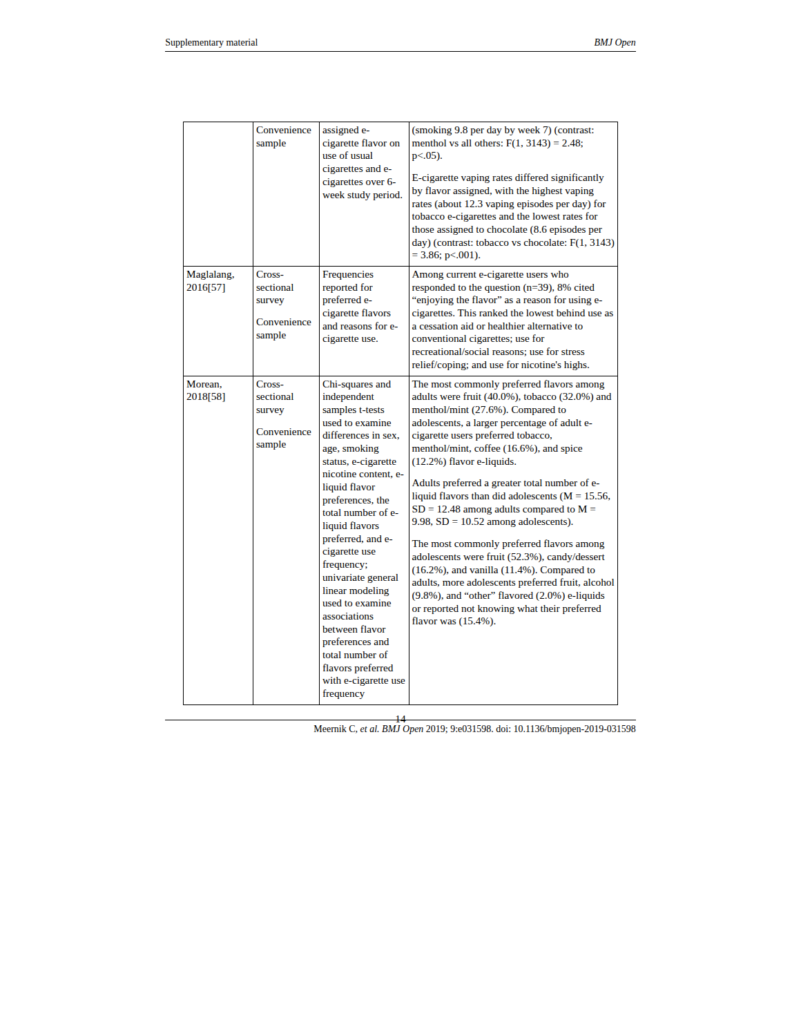Supplementary material
BMJ Open
| | Convenience sample | assigned e-cigarette flavor on use of usual cigarettes and e-cigarettes over 6-week study period. | (smoking 9.8 per day by week 7) (contrast: menthol vs all others: F(1, 3143) = 2.48; p<.05). E-cigarette vaping rates differed significantly by flavor assigned, with the highest vaping rates (about 12.3 vaping episodes per day) for tobacco e-cigarettes and the lowest rates for those assigned to chocolate (8.6 episodes per day) (contrast: tobacco vs chocolate: F(1, 3143) = 3.86; p<.001). |
| Maglalang, 2016[57] | Cross-sectional survey Convenience sample | Frequencies reported for preferred e-cigarette flavors and reasons for e-cigarette use. | Among current e-cigarette users who responded to the question (n=39), 8% cited “enjoying the flavor” as a reason for using e-cigarettes. This ranked the lowest behind use as a cessation aid or healthier alternative to conventional cigarettes; use for recreational/social reasons; use for stress relief/coping; and use for nicotine's highs. |
| Morean, 2018[58] | Cross-sectional survey Convenience sample | Chi-squares and independent samples t-tests used to examine differences in sex, age, smoking status, e-cigarette nicotine content, e-liquid flavor preferences, the total number of e-liquid flavors preferred, and e-cigarette use frequency; univariate general linear modeling used to examine associations between flavor preferences and total number of flavors preferred with e-cigarette use frequency | The most commonly preferred flavors among adults were fruit (40.0%), tobacco (32.0%) and menthol/mint (27.6%). Compared to adolescents, a larger percentage of adult e-cigarette users preferred tobacco, menthol/mint, coffee (16.6%), and spice (12.2%) flavor e-liquids. Adults preferred a greater total number of e-liquid flavors than did adolescents (M = 15.56, SD = 12.48 among adults compared to M = 9.98, SD = 10.52 among adolescents). The most commonly preferred flavors among adolescents were fruit (52.3%), candy/dessert (16.2%), and vanilla (11.4%). Compared to adults, more adolescents preferred fruit, alcohol (9.8%), and “other” flavored (2.0%) e-liquids or reported not knowing what their preferred flavor was (15.4%). |
14
Meernik C, et al. BMJ Open 2019; 9:e031598. doi: 10.1136/bmjopen-2019-031598